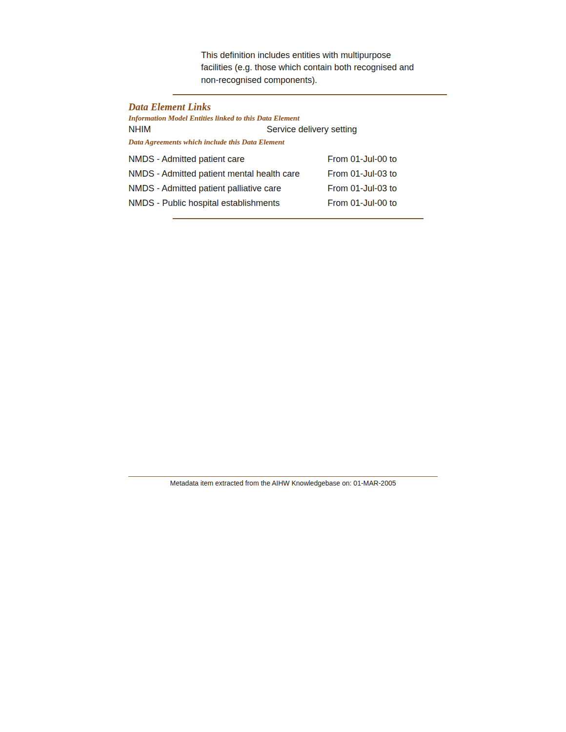This definition includes entities with multipurpose facilities (e.g. those which contain both recognised and non-recognised components).
Data Element Links
Information Model Entities linked to this Data Element
NHIM Service delivery setting
Data Agreements which include this Data Element
| NMDS - Admitted patient care | From 01-Jul-00 to |
| NMDS - Admitted patient mental health care | From 01-Jul-03 to |
| NMDS - Admitted patient palliative care | From 01-Jul-03 to |
| NMDS - Public hospital establishments | From 01-Jul-00 to |
Metadata item extracted from the AIHW Knowledgebase on: 01-MAR-2005